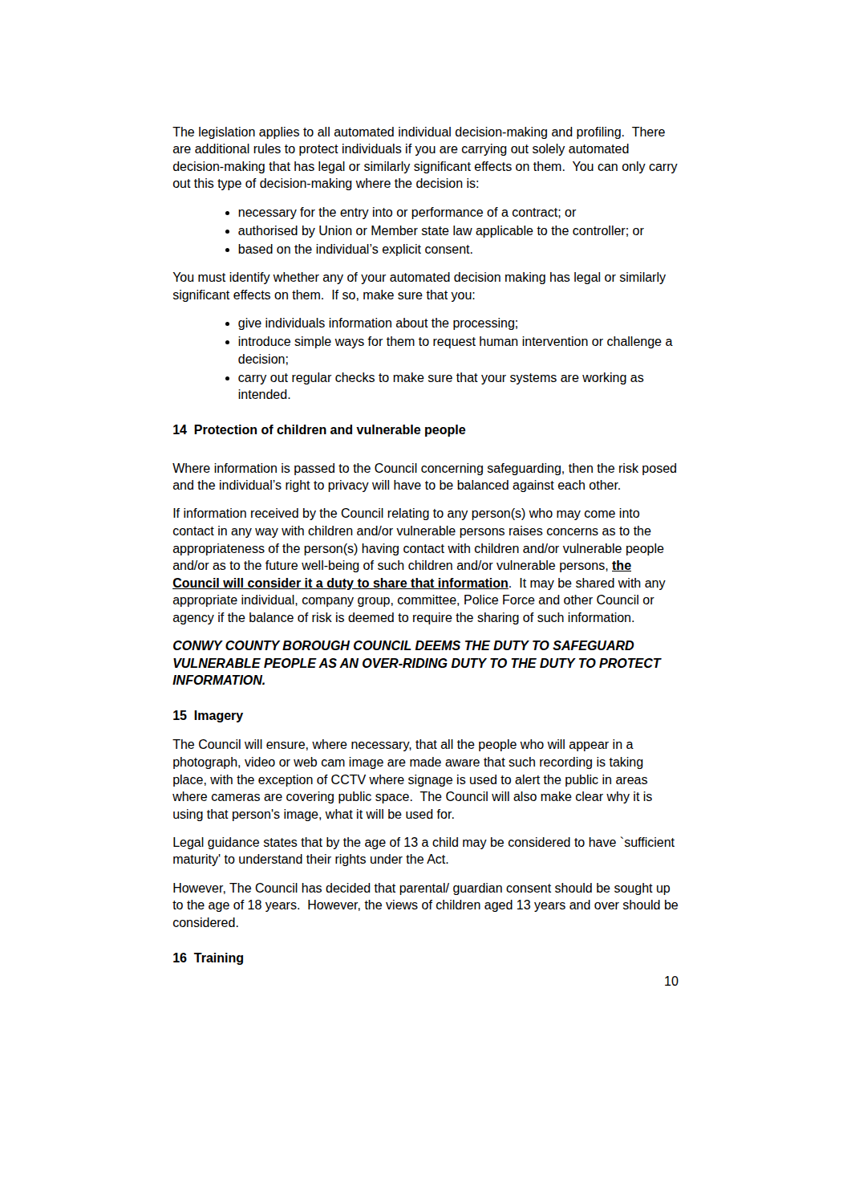The legislation applies to all automated individual decision-making and profiling. There are additional rules to protect individuals if you are carrying out solely automated decision-making that has legal or similarly significant effects on them. You can only carry out this type of decision-making where the decision is:
necessary for the entry into or performance of a contract; or
authorised by Union or Member state law applicable to the controller; or
based on the individual’s explicit consent.
You must identify whether any of your automated decision making has legal or similarly significant effects on them. If so, make sure that you:
give individuals information about the processing;
introduce simple ways for them to request human intervention or challenge a decision;
carry out regular checks to make sure that your systems are working as intended.
14 Protection of children and vulnerable people
Where information is passed to the Council concerning safeguarding, then the risk posed and the individual’s right to privacy will have to be balanced against each other.
If information received by the Council relating to any person(s) who may come into contact in any way with children and/or vulnerable persons raises concerns as to the appropriateness of the person(s) having contact with children and/or vulnerable people and/or as to the future well-being of such children and/or vulnerable persons, the Council will consider it a duty to share that information. It may be shared with any appropriate individual, company group, committee, Police Force and other Council or agency if the balance of risk is deemed to require the sharing of such information.
CONWY COUNTY BOROUGH COUNCIL DEEMS THE DUTY TO SAFEGUARD VULNERABLE PEOPLE AS AN OVER-RIDING DUTY TO THE DUTY TO PROTECT INFORMATION.
15 Imagery
The Council will ensure, where necessary, that all the people who will appear in a photograph, video or web cam image are made aware that such recording is taking place, with the exception of CCTV where signage is used to alert the public in areas where cameras are covering public space. The Council will also make clear why it is using that person's image, what it will be used for.
Legal guidance states that by the age of 13 a child may be considered to have `sufficient maturity' to understand their rights under the Act.
However, The Council has decided that parental/ guardian consent should be sought up to the age of 18 years. However, the views of children aged 13 years and over should be considered.
16 Training
10